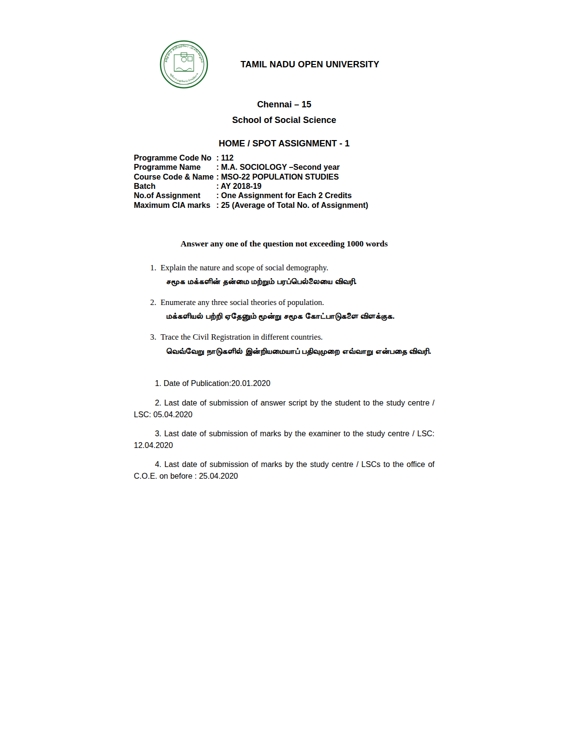தமிழ்நாடு திறந்தநிலைப் பல்கலைக்கழகம் கற்போம் எழுவோம் வெல்வோம்
TAMIL NADU OPEN UNIVERSITY
Chennai – 15
School of Social Science
HOME / SPOT ASSIGNMENT - 1
| Programme Code No | : 112 |
| Programme Name | : M.A. SOCIOLOGY –Second year |
| Course Code & Name | : MSO-22 POPULATION STUDIES |
| Batch | : AY 2018-19 |
| No.of Assignment | : One Assignment for Each 2 Credits |
| Maximum CIA marks | : 25 (Average of Total No. of Assignment) |
Answer any one of the question not exceeding 1000 words
Explain the nature and scope of social demography.
சமூக மக்களின் தன்மை மற்றும் பரப்பெல்லையை விவரி.
Enumerate any three social theories of population.
மக்களியல் பற்றி ஏதேனும் மூன்று சமூக கோட்பாடுகளை விளக்குக.
Trace the Civil Registration in different countries.
வெவ்வேறு நாடுகளில் இன்றியமையாப் பதிவுமுறை எவ்வாறு என்பதை விவரி.
1. Date of Publication:20.01.2020
2. Last date of submission of answer script by the student to the study centre / LSC: 05.04.2020
3. Last date of submission of marks by the examiner to the study centre / LSC: 12.04.2020
4. Last date of submission of marks by the study centre / LSCs to the office of C.O.E. on before : 25.04.2020